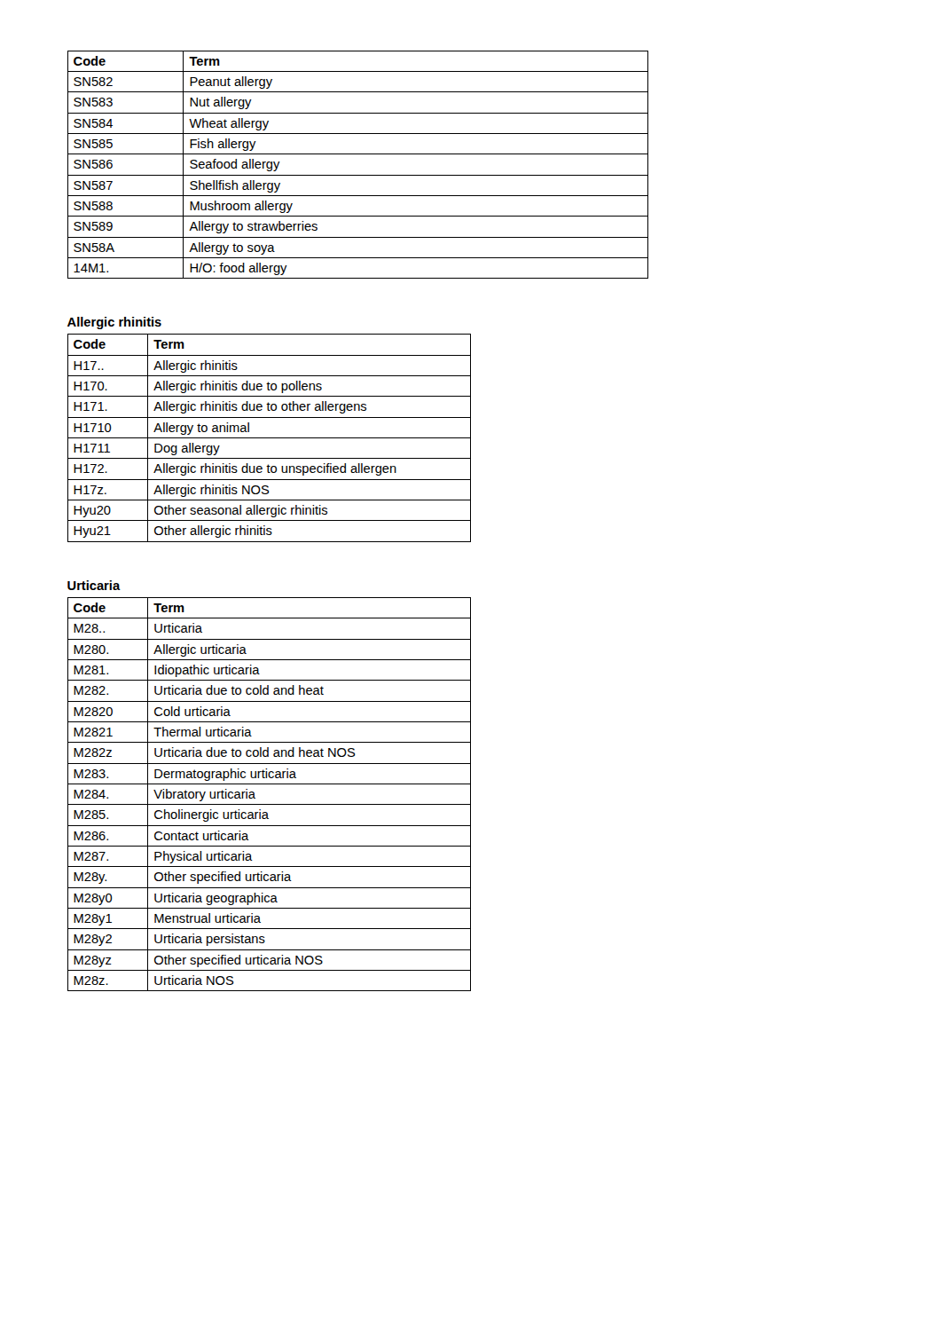| Code | Term |
| --- | --- |
| SN582 | Peanut allergy |
| SN583 | Nut allergy |
| SN584 | Wheat allergy |
| SN585 | Fish allergy |
| SN586 | Seafood allergy |
| SN587 | Shellfish allergy |
| SN588 | Mushroom allergy |
| SN589 | Allergy to strawberries |
| SN58A | Allergy to soya |
| 14M1. | H/O: food allergy |
Allergic rhinitis
| Code | Term |
| --- | --- |
| H17.. | Allergic rhinitis |
| H170. | Allergic rhinitis due to pollens |
| H171. | Allergic rhinitis due to other allergens |
| H1710 | Allergy to animal |
| H1711 | Dog allergy |
| H172. | Allergic rhinitis due to unspecified allergen |
| H17z. | Allergic rhinitis NOS |
| Hyu20 | Other seasonal allergic rhinitis |
| Hyu21 | Other allergic rhinitis |
Urticaria
| Code | Term |
| --- | --- |
| M28.. | Urticaria |
| M280. | Allergic urticaria |
| M281. | Idiopathic urticaria |
| M282. | Urticaria due to cold and heat |
| M2820 | Cold urticaria |
| M2821 | Thermal urticaria |
| M282z | Urticaria due to cold and heat NOS |
| M283. | Dermatographic urticaria |
| M284. | Vibratory urticaria |
| M285. | Cholinergic urticaria |
| M286. | Contact urticaria |
| M287. | Physical urticaria |
| M28y. | Other specified urticaria |
| M28y0 | Urticaria geographica |
| M28y1 | Menstrual urticaria |
| M28y2 | Urticaria persistans |
| M28yz | Other specified urticaria NOS |
| M28z. | Urticaria NOS |